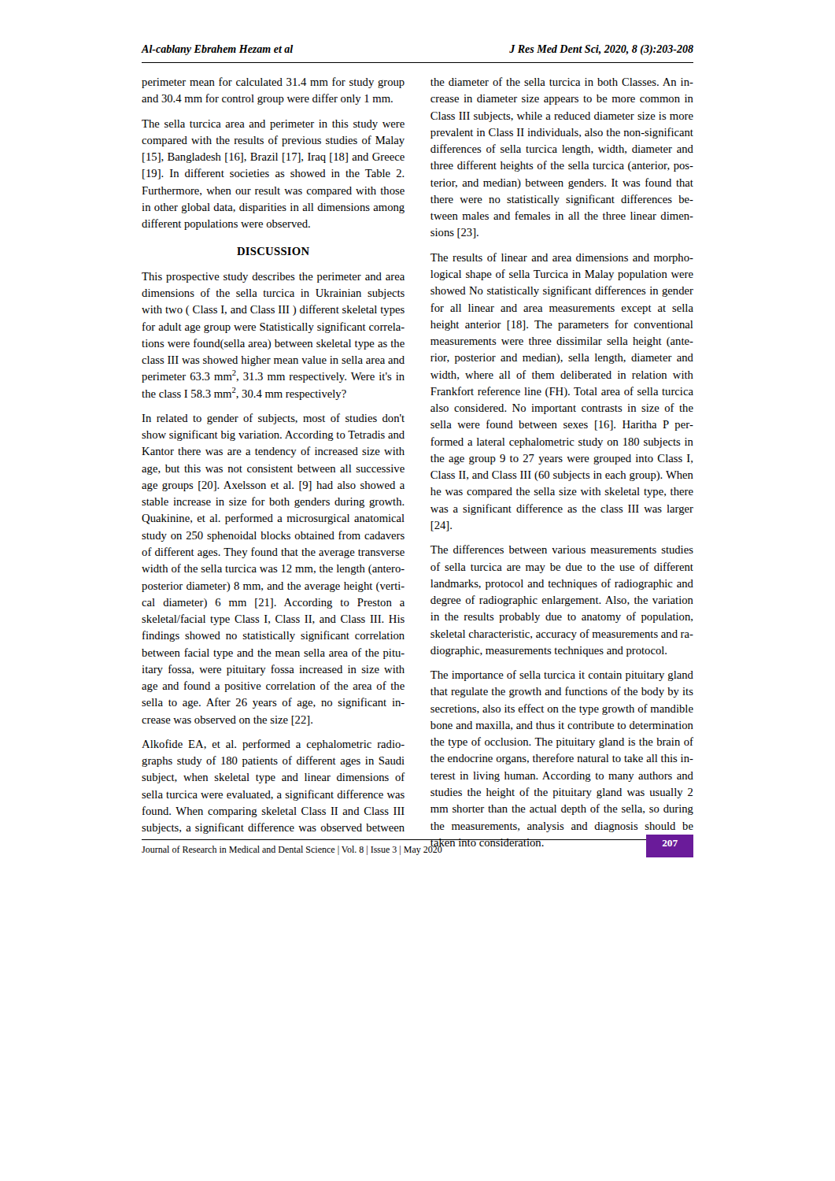Al-cablany Ebrahem Hezam et al
J Res Med Dent Sci, 2020, 8 (3):203-208
perimeter mean for calculated 31.4 mm for study group and 30.4 mm for control group were differ only 1 mm.
The sella turcica area and perimeter in this study were compared with the results of previous studies of Malay [15], Bangladesh [16], Brazil [17], Iraq [18] and Greece [19]. In different societies as showed in the Table 2. Furthermore, when our result was compared with those in other global data, disparities in all dimensions among different populations were observed.
DISCUSSION
This prospective study describes the perimeter and area dimensions of the sella turcica in Ukrainian subjects with two ( Class I, and Class III ) different skeletal types for adult age group were Statistically significant correlations were found(sella area) between skeletal type as the class III was showed higher mean value in sella area and perimeter 63.3 mm2, 31.3 mm respectively. Were it's in the class I 58.3 mm2, 30.4 mm respectively?
In related to gender of subjects, most of studies don't show significant big variation. According to Tetradis and Kantor there was are a tendency of increased size with age, but this was not consistent between all successive age groups [20]. Axelsson et al. [9] had also showed a stable increase in size for both genders during growth. Quakinine, et al. performed a microsurgical anatomical study on 250 sphenoidal blocks obtained from cadavers of different ages. They found that the average transverse width of the sella turcica was 12 mm, the length (antero-posterior diameter) 8 mm, and the average height (vertical diameter) 6 mm [21]. According to Preston a skeletal/facial type Class I, Class II, and Class III. His findings showed no statistically significant correlation between facial type and the mean sella area of the pituitary fossa, were pituitary fossa increased in size with age and found a positive correlation of the area of the sella to age. After 26 years of age, no significant increase was observed on the size [22].
Alkofide EA, et al. performed a cephalometric radiographs study of 180 patients of different ages in Saudi subject, when skeletal type and linear dimensions of sella turcica were evaluated, a significant difference was found. When comparing skeletal Class II and Class III subjects, a significant difference was observed between the diameter of the sella turcica in both Classes. An increase in diameter size appears to be more common in Class III subjects, while a reduced diameter size is more prevalent in Class II individuals, also the non-significant differences of sella turcica length, width, diameter and three different heights of the sella turcica (anterior, posterior, and median) between genders. It was found that there were no statistically significant differences between males and females in all the three linear dimensions [23].
The results of linear and area dimensions and morphological shape of sella Turcica in Malay population were showed No statistically significant differences in gender for all linear and area measurements except at sella height anterior [18]. The parameters for conventional measurements were three dissimilar sella height (anterior, posterior and median), sella length, diameter and width, where all of them deliberated in relation with Frankfort reference line (FH). Total area of sella turcica also considered. No important contrasts in size of the sella were found between sexes [16]. Haritha P performed a lateral cephalometric study on 180 subjects in the age group 9 to 27 years were grouped into Class I, Class II, and Class III (60 subjects in each group). When he was compared the sella size with skeletal type, there was a significant difference as the class III was larger [24].
The differences between various measurements studies of sella turcica are may be due to the use of different landmarks, protocol and techniques of radiographic and degree of radiographic enlargement. Also, the variation in the results probably due to anatomy of population, skeletal characteristic, accuracy of measurements and radiographic, measurements techniques and protocol.
The importance of sella turcica it contain pituitary gland that regulate the growth and functions of the body by its secretions, also its effect on the type growth of mandible bone and maxilla, and thus it contribute to determination the type of occlusion. The pituitary gland is the brain of the endocrine organs, therefore natural to take all this interest in living human. According to many authors and studies the height of the pituitary gland was usually 2 mm shorter than the actual depth of the sella, so during the measurements, analysis and diagnosis should be taken into consideration.
Journal of Research in Medical and Dental Science | Vol. 8 | Issue 3 | May 2020
207